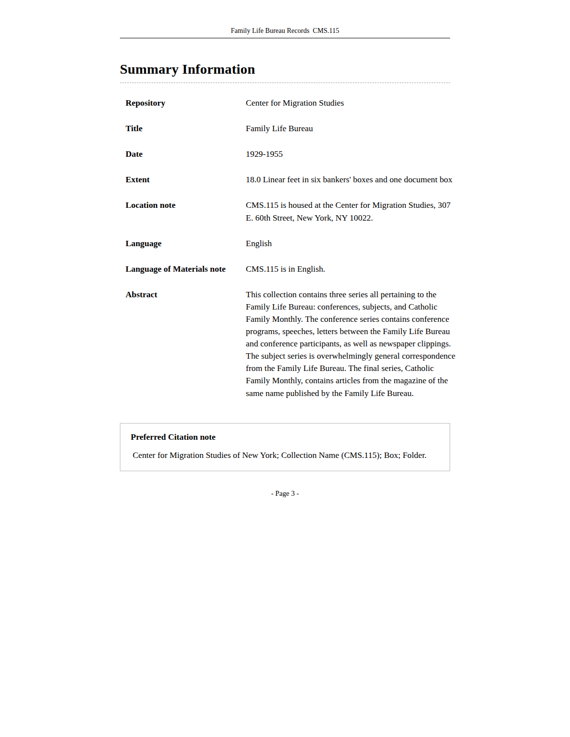Family Life Bureau Records CMS.115
Summary Information
| Repository | Center for Migration Studies |
| Title | Family Life Bureau |
| Date | 1929-1955 |
| Extent | 18.0 Linear feet in six bankers' boxes and one document box |
| Location note | CMS.115 is housed at the Center for Migration Studies, 307 E. 60th Street, New York, NY 10022. |
| Language | English |
| Language of Materials note | CMS.115 is in English. |
| Abstract | This collection contains three series all pertaining to the Family Life Bureau: conferences, subjects, and Catholic Family Monthly. The conference series contains conference programs, speeches, letters between the Family Life Bureau and conference participants, as well as newspaper clippings. The subject series is overwhelmingly general correspondence from the Family Life Bureau. The final series, Catholic Family Monthly, contains articles from the magazine of the same name published by the Family Life Bureau. |
Preferred Citation note
Center for Migration Studies of New York; Collection Name (CMS.115); Box; Folder.
- Page 3 -